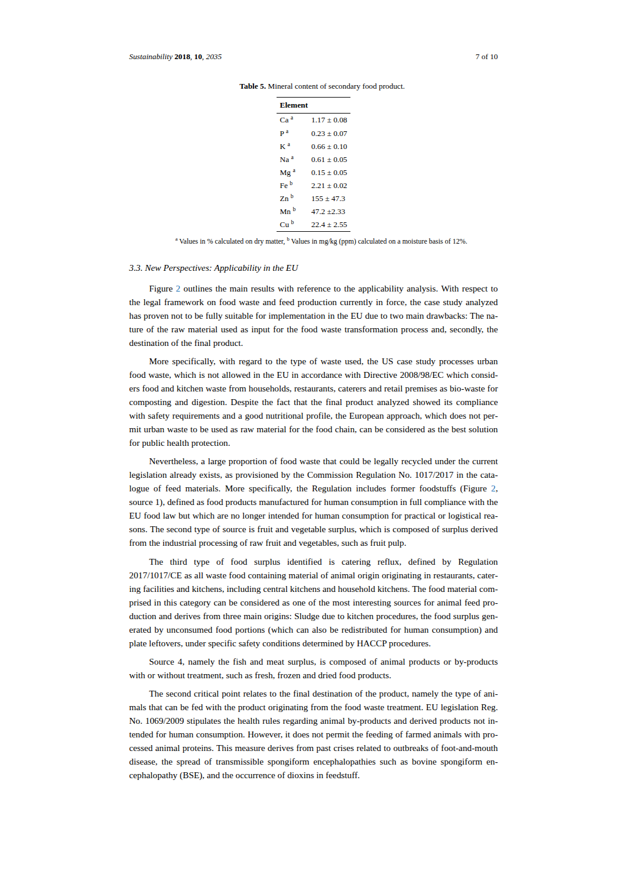Sustainability 2018, 10, 2035
7 of 10
Table 5. Mineral content of secondary food product.
| Element |
| --- |
| Ca a | 1.17 ± 0.08 |
| P a | 0.23 ± 0.07 |
| K a | 0.66 ± 0.10 |
| Na a | 0.61 ± 0.05 |
| Mg a | 0.15 ± 0.05 |
| Fe b | 2.21 ± 0.02 |
| Zn b | 155 ± 47.3 |
| Mn b | 47.2 ±2.33 |
| Cu b | 22.4 ± 2.55 |
a Values in % calculated on dry matter, b Values in mg/kg (ppm) calculated on a moisture basis of 12%.
3.3. New Perspectives: Applicability in the EU
Figure 2 outlines the main results with reference to the applicability analysis. With respect to the legal framework on food waste and feed production currently in force, the case study analyzed has proven not to be fully suitable for implementation in the EU due to two main drawbacks: The nature of the raw material used as input for the food waste transformation process and, secondly, the destination of the final product.
More specifically, with regard to the type of waste used, the US case study processes urban food waste, which is not allowed in the EU in accordance with Directive 2008/98/EC which considers food and kitchen waste from households, restaurants, caterers and retail premises as bio-waste for composting and digestion. Despite the fact that the final product analyzed showed its compliance with safety requirements and a good nutritional profile, the European approach, which does not permit urban waste to be used as raw material for the food chain, can be considered as the best solution for public health protection.
Nevertheless, a large proportion of food waste that could be legally recycled under the current legislation already exists, as provisioned by the Commission Regulation No. 1017/2017 in the catalogue of feed materials. More specifically, the Regulation includes former foodstuffs (Figure 2, source 1), defined as food products manufactured for human consumption in full compliance with the EU food law but which are no longer intended for human consumption for practical or logistical reasons. The second type of source is fruit and vegetable surplus, which is composed of surplus derived from the industrial processing of raw fruit and vegetables, such as fruit pulp.
The third type of food surplus identified is catering reflux, defined by Regulation 2017/1017/CE as all waste food containing material of animal origin originating in restaurants, catering facilities and kitchens, including central kitchens and household kitchens. The food material comprised in this category can be considered as one of the most interesting sources for animal feed production and derives from three main origins: Sludge due to kitchen procedures, the food surplus generated by unconsumed food portions (which can also be redistributed for human consumption) and plate leftovers, under specific safety conditions determined by HACCP procedures.
Source 4, namely the fish and meat surplus, is composed of animal products or by-products with or without treatment, such as fresh, frozen and dried food products.
The second critical point relates to the final destination of the product, namely the type of animals that can be fed with the product originating from the food waste treatment. EU legislation Reg. No. 1069/2009 stipulates the health rules regarding animal by-products and derived products not intended for human consumption. However, it does not permit the feeding of farmed animals with processed animal proteins. This measure derives from past crises related to outbreaks of foot-and-mouth disease, the spread of transmissible spongiform encephalopathies such as bovine spongiform encephalopathy (BSE), and the occurrence of dioxins in feedstuff.